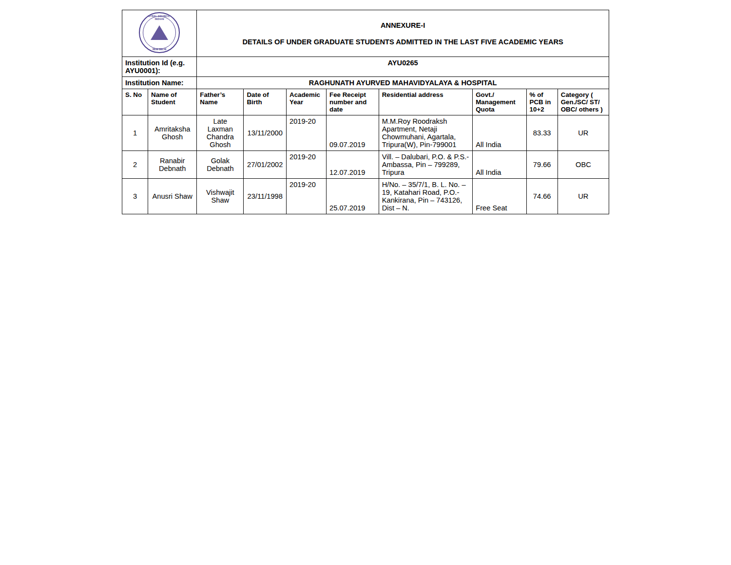| CENTRAL COUNCIL OF INDIAN NEW DELHI | ANNEXURE-I DETAILS OF UNDER GRADUATE STUDENTS ADMITTED IN THE LAST FIVE ACADEMIC YEARS |
| Institution Id (e.g. AYU0001): | AYU0265 |
| Institution Name: | RAGHUNATH AYURVED MAHAVIDYALAYA & HOSPITAL |
| S. No | Name of Student | Father’s Name | Date of Birth | Academic Year | Fee Receipt number and date | Residential address | Govt./ Management Quota | % of PCB in 10+2 | Category ( Gen./SC/ ST/ OBC/ others ) |
| 1 | Amritaksha Ghosh | Late Laxman Chandra Ghosh | 13/11/2000 | 2019-20 | 09.07.2019 | M.M.Roy Roodraksh Apartment, Netaji Chowmuhani, Agartala, Tripura(W), Pin-799001 | All India | 83.33 | UR |
| 2 | Ranabir Debnath | Golak Debnath | 27/01/2002 | 2019-20 | 12.07.2019 | Vill. – Dalubari, P.O. & P.S.- Ambassa, Pin – 799289, Tripura | All India | 79.66 | OBC |
| 3 | Anusri Shaw | Vishwajit Shaw | 23/11/1998 | 2019-20 | 25.07.2019 | H/No. – 35/7/1, B. L. No. – 19, Katahari Road, P.O.- Kankirana, Pin – 743126, Dist – N. | Free Seat | 74.66 | UR |